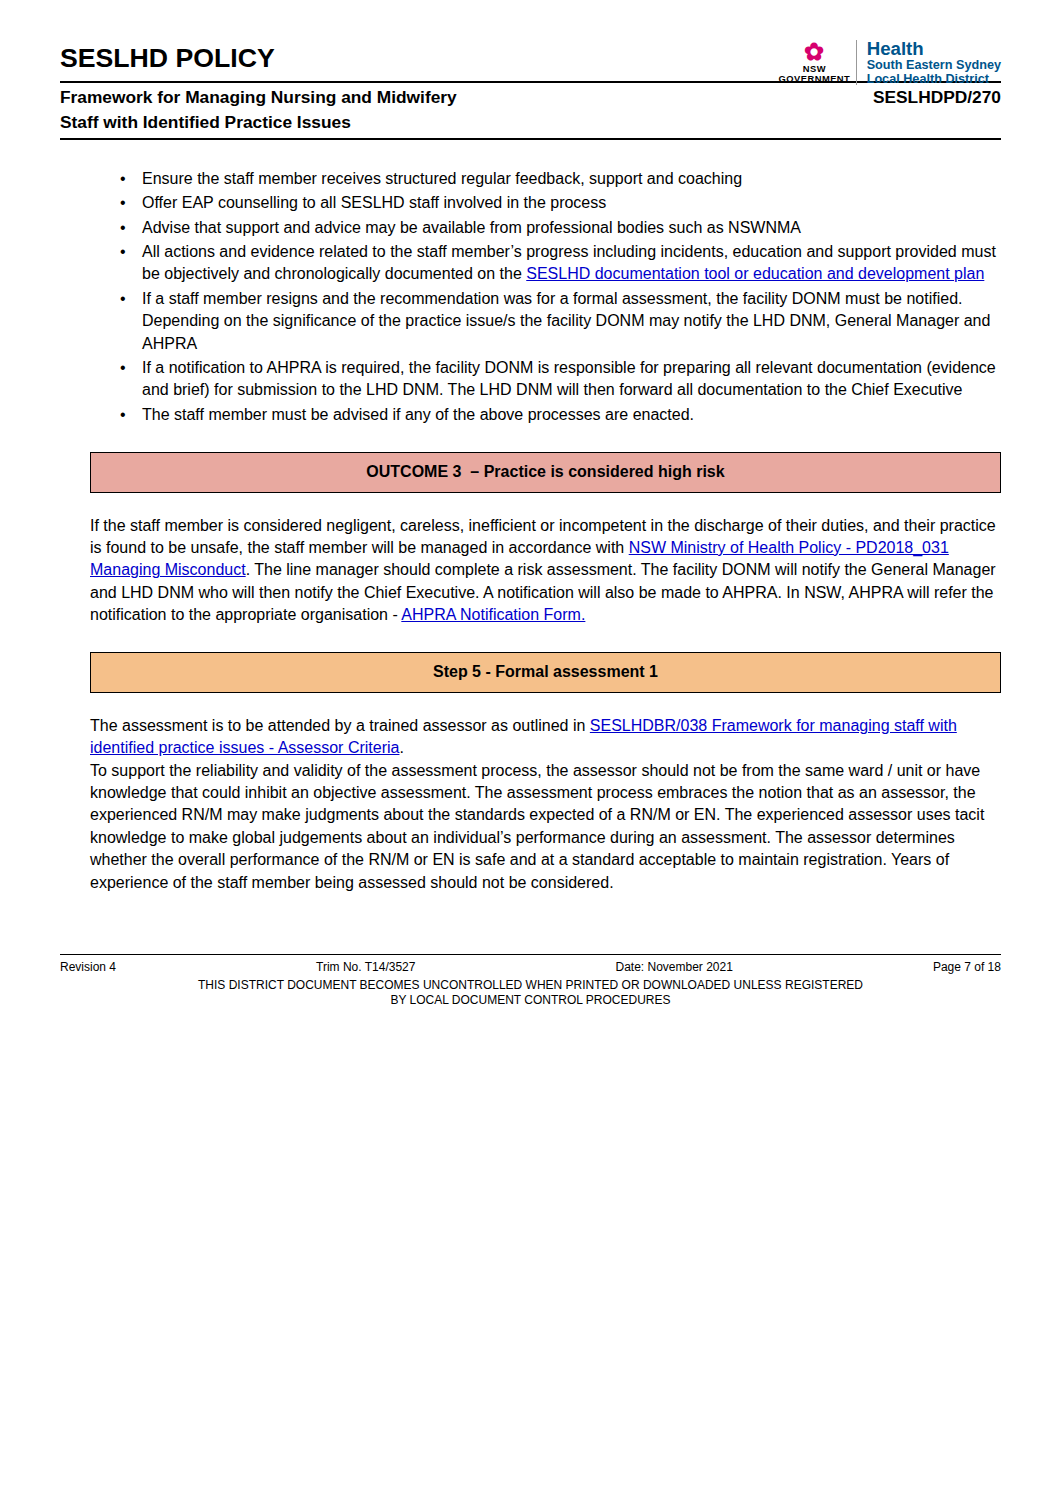✿ NSW
GOVERNMENT Health South Eastern Sydney Local Health District
SESLHD POLICY
Framework for Managing Nursing and Midwifery
Staff with Identified Practice Issues
SESLHDPD/270
Ensure the staff member receives structured regular feedback, support and coaching
Offer EAP counselling to all SESLHD staff involved in the process
Advise that support and advice may be available from professional bodies such as NSWNMA
All actions and evidence related to the staff member’s progress including incidents, education and support provided must be objectively and chronologically documented on the SESLHD documentation tool or education and development plan
If a staff member resigns and the recommendation was for a formal assessment, the facility DONM must be notified. Depending on the significance of the practice issue/s the facility DONM may notify the LHD DNM, General Manager and AHPRA
If a notification to AHPRA is required, the facility DONM is responsible for preparing all relevant documentation (evidence and brief) for submission to the LHD DNM. The LHD DNM will then forward all documentation to the Chief Executive
The staff member must be advised if any of the above processes are enacted.
OUTCOME 3 – Practice is considered high risk
If the staff member is considered negligent, careless, inefficient or incompetent in the discharge of their duties, and their practice is found to be unsafe, the staff member will be managed in accordance with NSW Ministry of Health Policy - PD2018_031 Managing Misconduct. The line manager should complete a risk assessment. The facility DONM will notify the General Manager and LHD DNM who will then notify the Chief Executive. A notification will also be made to AHPRA. In NSW, AHPRA will refer the notification to the appropriate organisation - AHPRA Notification Form.
Step 5 - Formal assessment 1
The assessment is to be attended by a trained assessor as outlined in SESLHDBR/038 Framework for managing staff with identified practice issues - Assessor Criteria.
To support the reliability and validity of the assessment process, the assessor should not be from the same ward / unit or have knowledge that could inhibit an objective assessment. The assessment process embraces the notion that as an assessor, the experienced RN/M may make judgments about the standards expected of a RN/M or EN. The experienced assessor uses tacit knowledge to make global judgements about an individual’s performance during an assessment. The assessor determines whether the overall performance of the RN/M or EN is safe and at a standard acceptable to maintain registration. Years of experience of the staff member being assessed should not be considered.
Revision 4 Trim No. T14/3527 Date: November 2021 Page 7 of 18
THIS DISTRICT DOCUMENT BECOMES UNCONTROLLED WHEN PRINTED OR DOWNLOADED UNLESS REGISTERED
BY LOCAL DOCUMENT CONTROL PROCEDURES